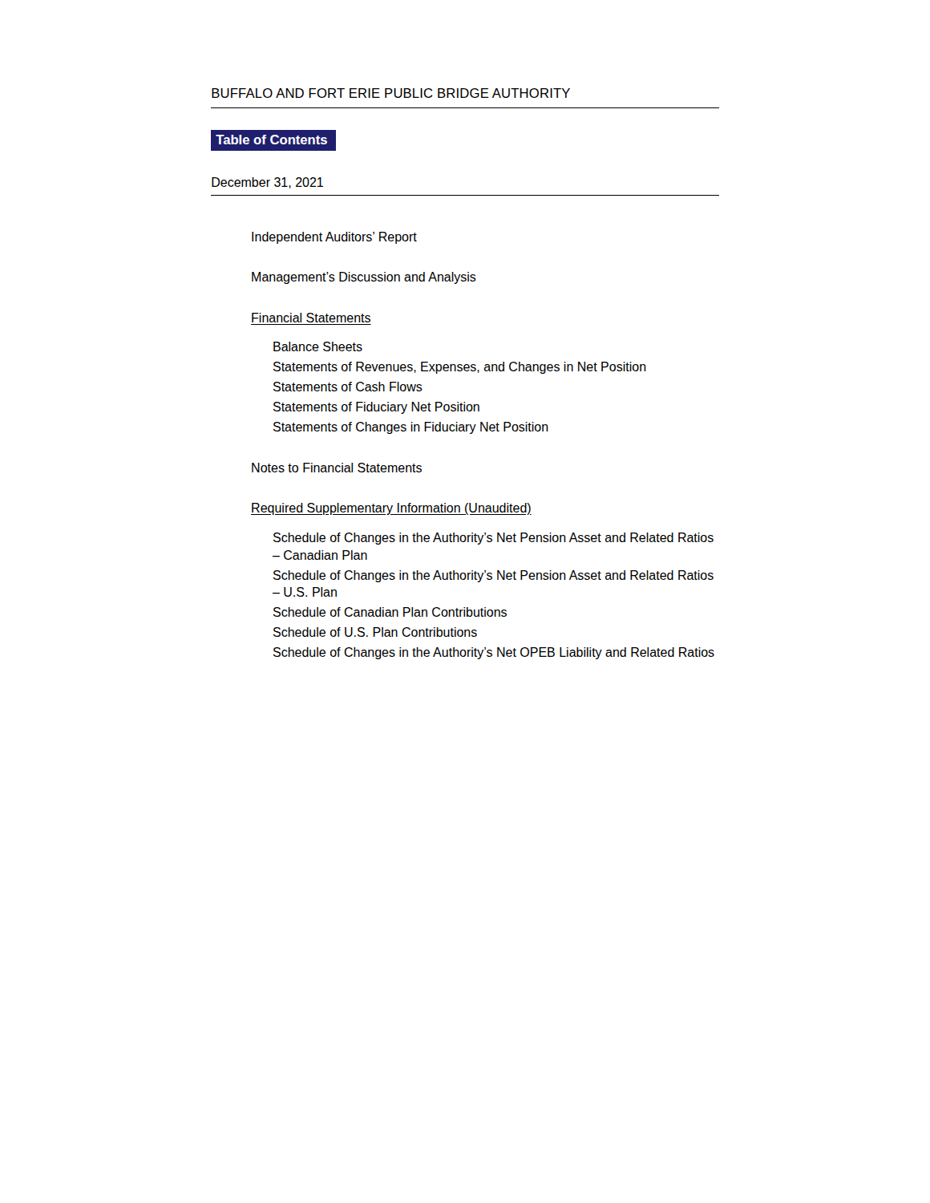BUFFALO AND FORT ERIE PUBLIC BRIDGE AUTHORITY
Table of Contents
December 31, 2021
Independent Auditors’ Report
Management’s Discussion and Analysis
Financial Statements
Balance Sheets
Statements of Revenues, Expenses, and Changes in Net Position
Statements of Cash Flows
Statements of Fiduciary Net Position
Statements of Changes in Fiduciary Net Position
Notes to Financial Statements
Required Supplementary Information (Unaudited)
Schedule of Changes in the Authority’s Net Pension Asset and Related Ratios – Canadian Plan
Schedule of Changes in the Authority’s Net Pension Asset and Related Ratios – U.S. Plan
Schedule of Canadian Plan Contributions
Schedule of U.S. Plan Contributions
Schedule of Changes in the Authority’s Net OPEB Liability and Related Ratios